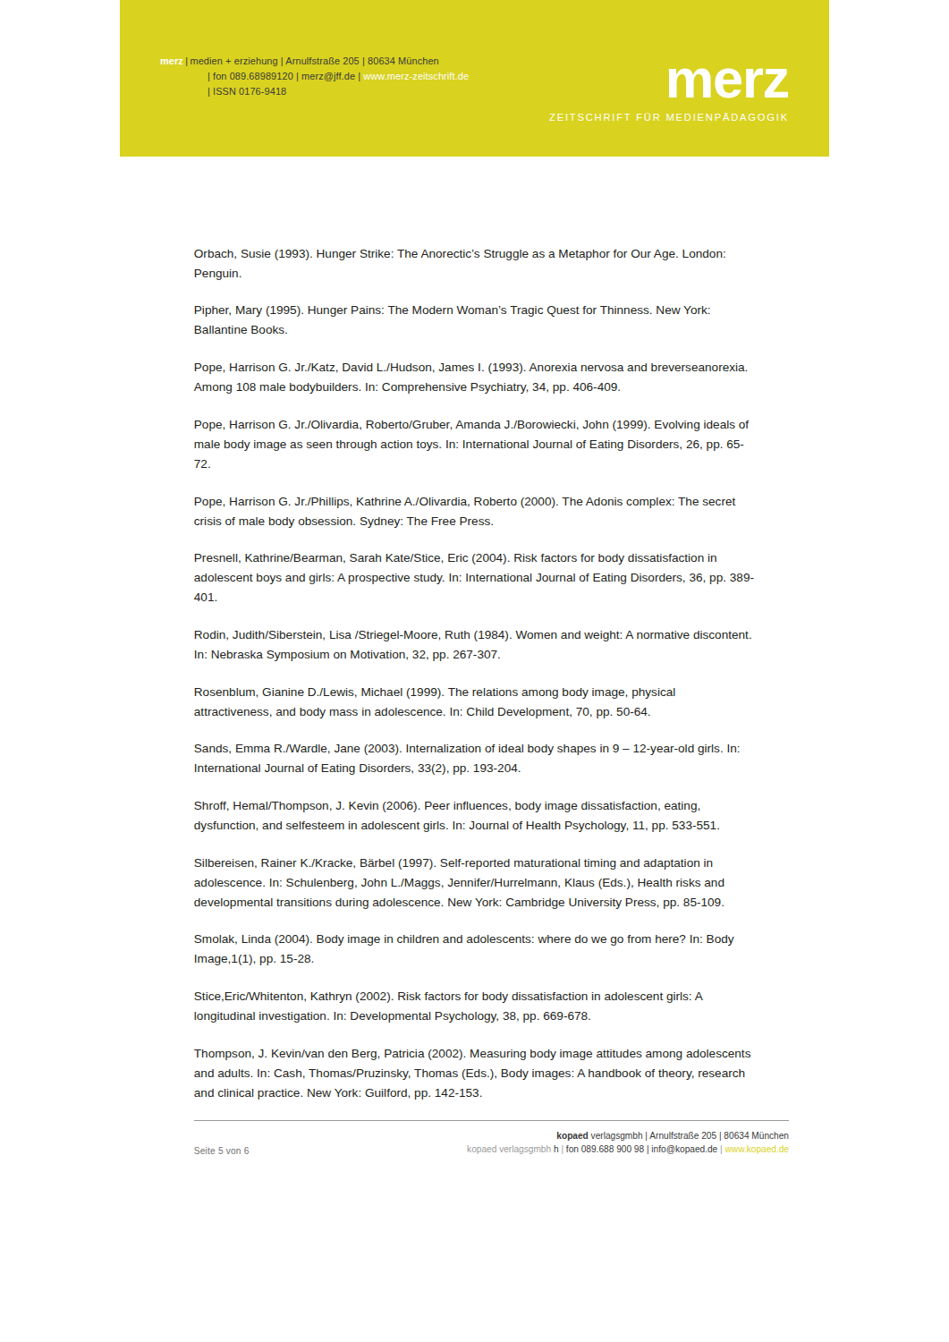merz | medien + erziehung | Arnulfstraße 205 | 80634 München
| fon 089.68989120 | merz@jff.de | www.merz-zeitschrift.de
| ISSN 0176-9418
merz Zeitschrift für Medienpädagogik
Orbach, Susie (1993). Hunger Strike: The Anorectic’s Struggle as a Metaphor for Our Age. London: Penguin.
Pipher, Mary (1995). Hunger Pains: The Modern Woman’s Tragic Quest for Thinness. New York: Ballantine Books.
Pope, Harrison G. Jr./Katz, David L./Hudson, James I. (1993). Anorexia nervosa and breverseanorexia. Among 108 male bodybuilders. In: Comprehensive Psychiatry, 34, pp. 406-409.
Pope, Harrison G. Jr./Olivardia, Roberto/Gruber, Amanda J./Borowiecki, John (1999). Evolving ideals of male body image as seen through action toys. In: International Journal of Eating Disorders, 26, pp. 65-72.
Pope, Harrison G. Jr./Phillips, Kathrine A./Olivardia, Roberto (2000). The Adonis complex: The secret crisis of male body obsession. Sydney: The Free Press.
Presnell, Kathrine/Bearman, Sarah Kate/Stice, Eric (2004). Risk factors for body dissatisfaction in adolescent boys and girls: A prospective study. In: International Journal of Eating Disorders, 36, pp. 389-401.
Rodin, Judith/Siberstein, Lisa /Striegel-Moore, Ruth (1984). Women and weight: A normative discontent. In: Nebraska Symposium on Motivation, 32, pp. 267-307.
Rosenblum, Gianine D./Lewis, Michael (1999). The relations among body image, physical attractiveness, and body mass in adolescence. In: Child Development, 70, pp. 50-64.
Sands, Emma R./Wardle, Jane (2003). Internalization of ideal body shapes in 9 – 12-year-old girls. In: International Journal of Eating Disorders, 33(2), pp. 193-204.
Shroff, Hemal/Thompson, J. Kevin (2006). Peer influences, body image dissatisfaction, eating, dysfunction, and selfesteem in adolescent girls. In: Journal of Health Psychology, 11, pp. 533-551.
Silbereisen, Rainer K./Kracke, Bärbel (1997). Self-reported maturational timing and adaptation in adolescence. In: Schulenberg, John L./Maggs, Jennifer/Hurrelmann, Klaus (Eds.), Health risks and developmental transitions during adolescence. New York: Cambridge University Press, pp. 85-109.
Smolak, Linda (2004). Body image in children and adolescents: where do we go from here? In: Body Image,1(1), pp. 15-28.
Stice,Eric/Whitenton, Kathryn (2002). Risk factors for body dissatisfaction in adolescent girls: A longitudinal investigation. In: Developmental Psychology, 38, pp. 669-678.
Thompson, J. Kevin/van den Berg, Patricia (2002). Measuring body image attitudes among adolescents and adults. In: Cash, Thomas/Pruzinsky, Thomas (Eds.), Body images: A handbook of theory, research and clinical practice. New York: Guilford, pp. 142-153.
Seite 5 von 6
kopaed verlagsgmbh | Arnulfstraße 205 | 80634 München
kopaed verlagsgmbh h | fon 089.688 900 98 | info@kopaed.de | www.kopaed.de